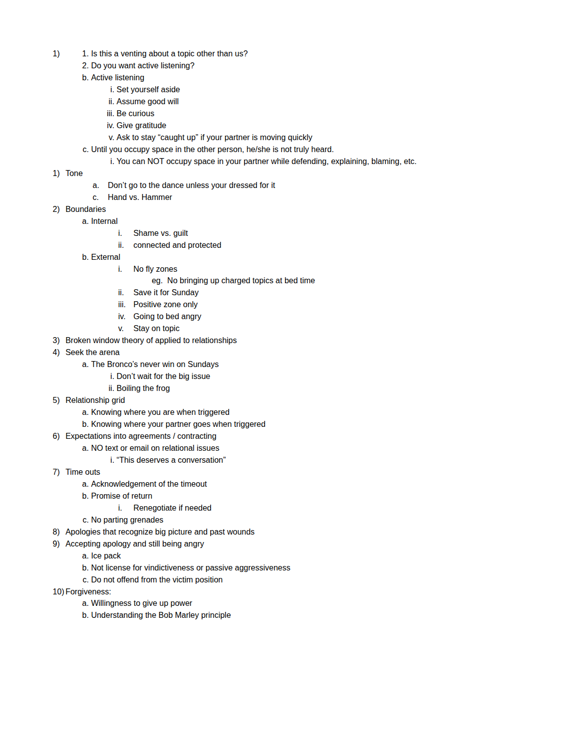Is this a venting about a topic other than us?
Do you want active listening?
Active listening
Set yourself aside
Assume good will
Be curious
Give gratitude
Ask to stay “caught up” if your partner is moving quickly
Until you occupy space in the other person, he/she is not truly heard.
You can NOT occupy space in your partner while defending, explaining, blaming, etc.
Tone
a. Don’t go to the dance unless your dressed for it
c. Hand vs. Hammer
Boundaries
Internal
i. Shame vs. guilt
ii. connected and protected
External
i. No fly zones eg. No bringing up charged topics at bed time
ii. Save it for Sunday
iii. Positive zone only
iv. Going to bed angry
v. Stay on topic
Broken window theory of applied to relationships
Seek the arena
The Bronco’s never win on Sundays
Don’t wait for the big issue
Boiling the frog
Relationship grid
Knowing where you are when triggered
Knowing where your partner goes when triggered
Expectations into agreements / contracting
NO text or email on relational issues
“This deserves a conversation”
Time outs
Acknowledgement of the timeout
Promise of return
i. Renegotiate if needed
No parting grenades
Apologies that recognize big picture and past wounds
Accepting apology and still being angry
Ice pack
Not license for vindictiveness or passive aggressiveness
Do not offend from the victim position
Forgiveness:
Willingness to give up power
Understanding the Bob Marley principle